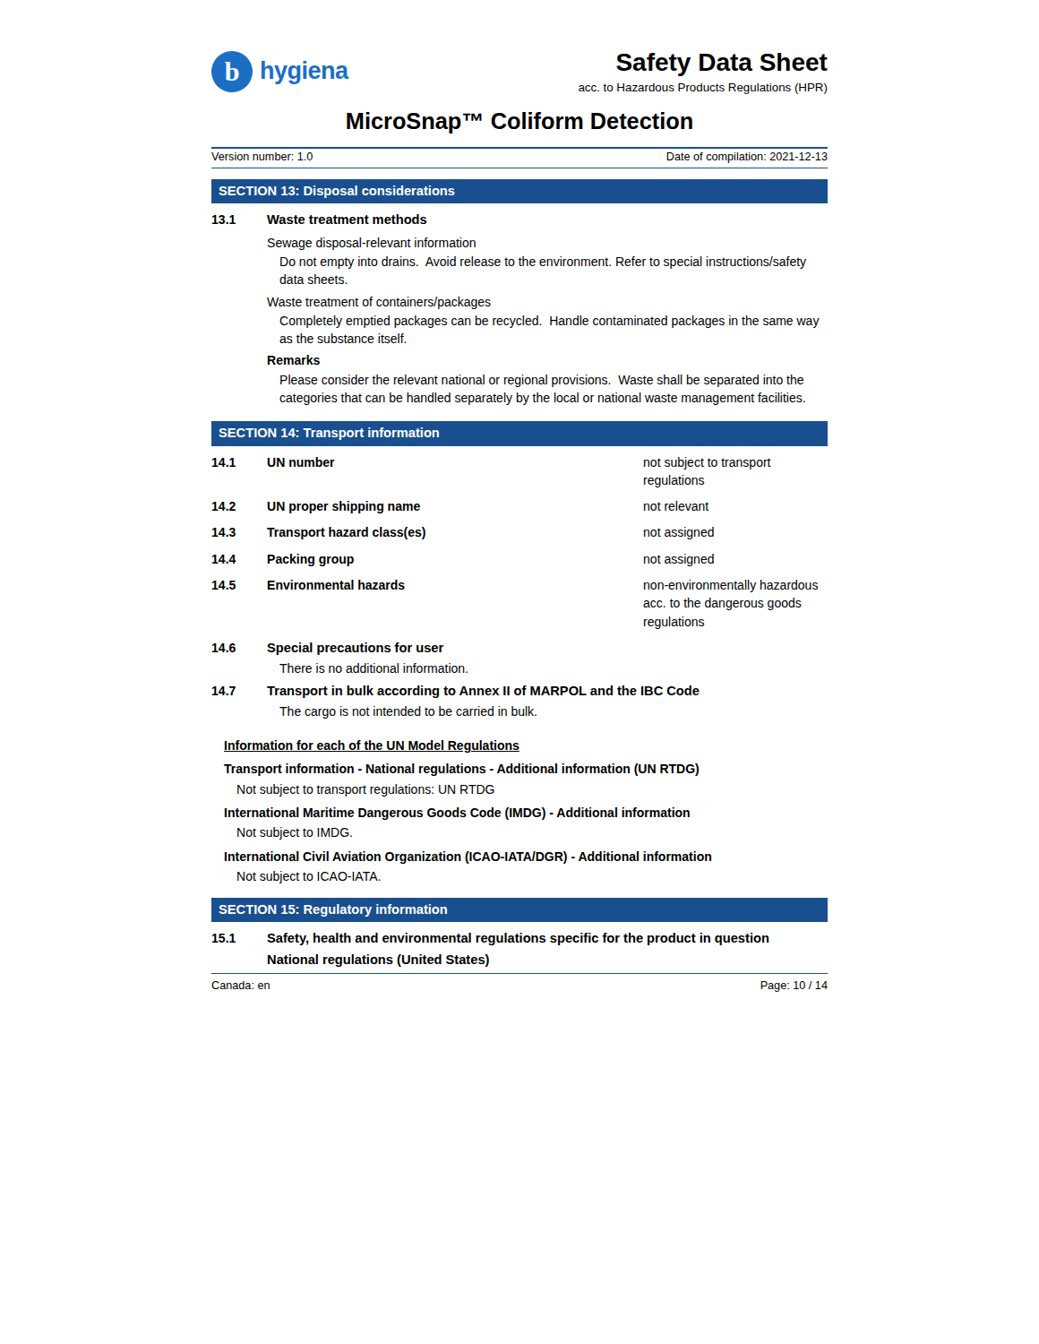b
hygiena
Safety Data Sheet
acc. to Hazardous Products Regulations (HPR)
MicroSnap™ Coliform Detection
Version number: 1.0 Date of compilation: 2021-12-13
SECTION 13: Disposal considerations
13.1
Waste treatment methods
Sewage disposal-relevant information
Do not empty into drains. Avoid release to the environment. Refer to special instructions/safety data sheets.
Waste treatment of containers/packages
Completely emptied packages can be recycled. Handle contaminated packages in the same way as the substance itself.
Remarks
Please consider the relevant national or regional provisions. Waste shall be separated into the categories that can be handled separately by the local or national waste management facilities.
SECTION 14: Transport information
14.1
UN number
not subject to transport regulations
14.2
UN proper shipping name
not relevant
14.3
Transport hazard class(es)
not assigned
14.4
Packing group
not assigned
14.5
Environmental hazards
non-environmentally hazardous acc. to the dangerous goods regulations
14.6
Special precautions for user
There is no additional information.
14.7
Transport in bulk according to Annex II of MARPOL and the IBC Code
The cargo is not intended to be carried in bulk.
Information for each of the UN Model Regulations
Transport information - National regulations - Additional information (UN RTDG)
Not subject to transport regulations: UN RTDG
International Maritime Dangerous Goods Code (IMDG) - Additional information
Not subject to IMDG.
International Civil Aviation Organization (ICAO-IATA/DGR) - Additional information
Not subject to ICAO-IATA.
SECTION 15: Regulatory information
15.1
Safety, health and environmental regulations specific for the product in question
National regulations (United States)
Canada: en Page: 10 / 14